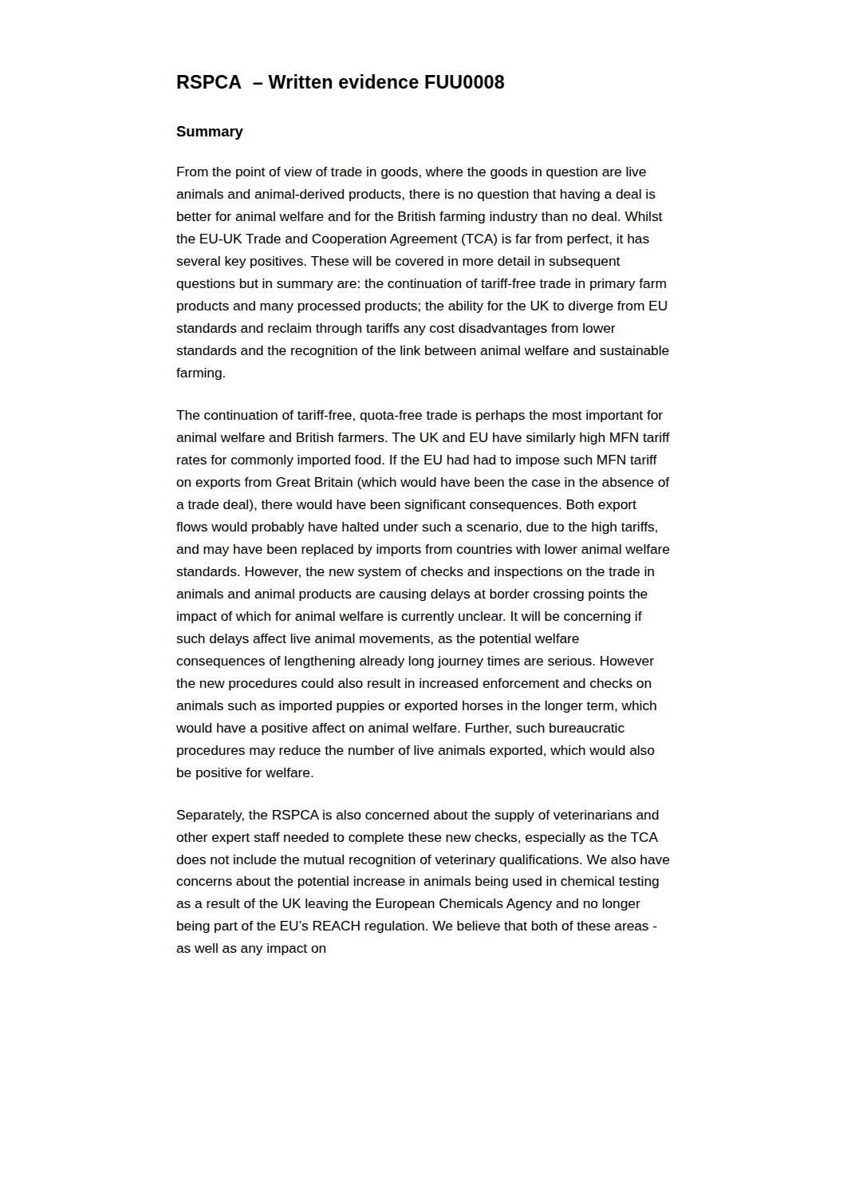RSPCA – Written evidence FUU0008
Summary
From the point of view of trade in goods, where the goods in question are live animals and animal-derived products, there is no question that having a deal is better for animal welfare and for the British farming industry than no deal. Whilst the EU-UK Trade and Cooperation Agreement (TCA) is far from perfect, it has several key positives. These will be covered in more detail in subsequent questions but in summary are: the continuation of tariff-free trade in primary farm products and many processed products; the ability for the UK to diverge from EU standards and reclaim through tariffs any cost disadvantages from lower standards and the recognition of the link between animal welfare and sustainable farming.
The continuation of tariff-free, quota-free trade is perhaps the most important for animal welfare and British farmers. The UK and EU have similarly high MFN tariff rates for commonly imported food. If the EU had had to impose such MFN tariff on exports from Great Britain (which would have been the case in the absence of a trade deal), there would have been significant consequences. Both export flows would probably have halted under such a scenario, due to the high tariffs, and may have been replaced by imports from countries with lower animal welfare standards. However, the new system of checks and inspections on the trade in animals and animal products are causing delays at border crossing points the impact of which for animal welfare is currently unclear. It will be concerning if such delays affect live animal movements, as the potential welfare consequences of lengthening already long journey times are serious. However the new procedures could also result in increased enforcement and checks on animals such as imported puppies or exported horses in the longer term, which would have a positive affect on animal welfare. Further, such bureaucratic procedures may reduce the number of live animals exported, which would also be positive for welfare.
Separately, the RSPCA is also concerned about the supply of veterinarians and other expert staff needed to complete these new checks, especially as the TCA does not include the mutual recognition of veterinary qualifications. We also have concerns about the potential increase in animals being used in chemical testing as a result of the UK leaving the European Chemicals Agency and no longer being part of the EU’s REACH regulation. We believe that both of these areas - as well as any impact on